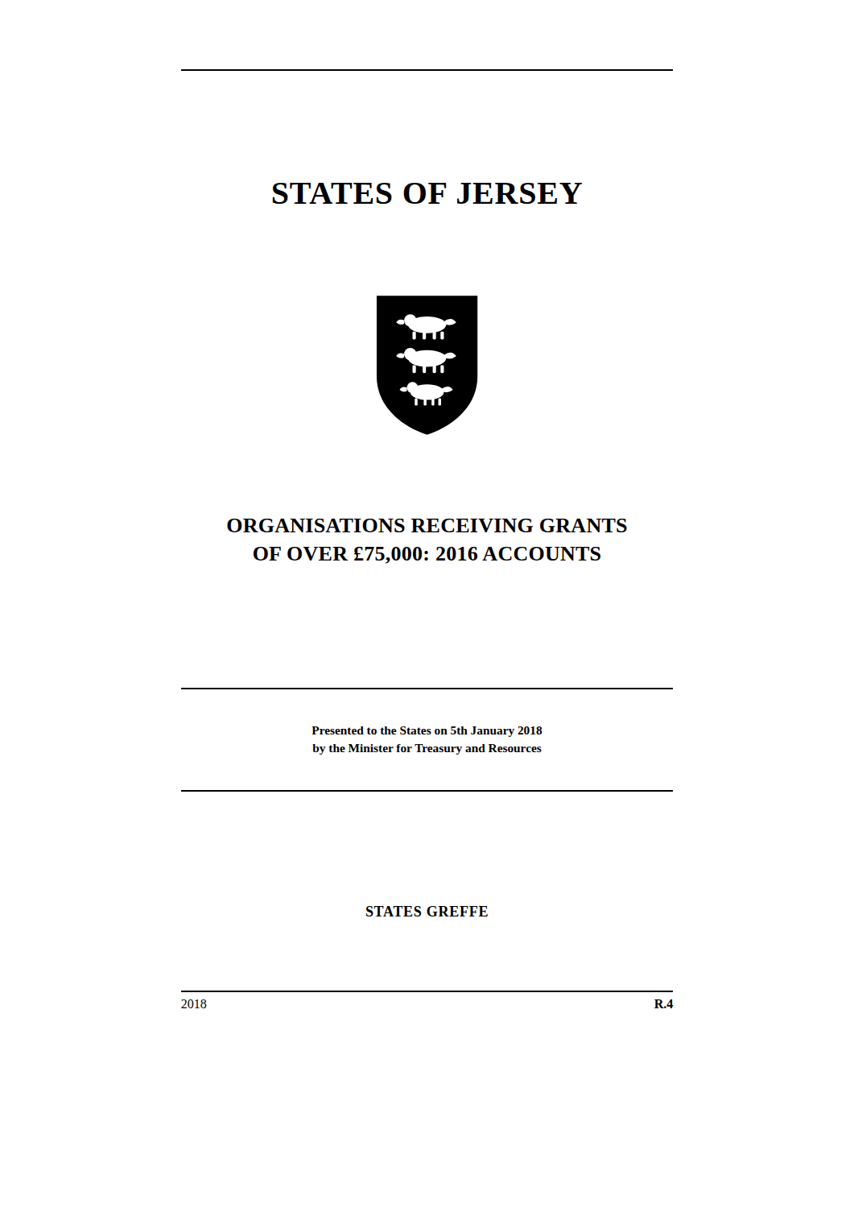STATES OF JERSEY
ORGANISATIONS RECEIVING GRANTS
OF OVER £75,000: 2016 ACCOUNTS
Presented to the States on 5th January 2018
by the Minister for Treasury and Resources
STATES GREFFE
2018 R.4